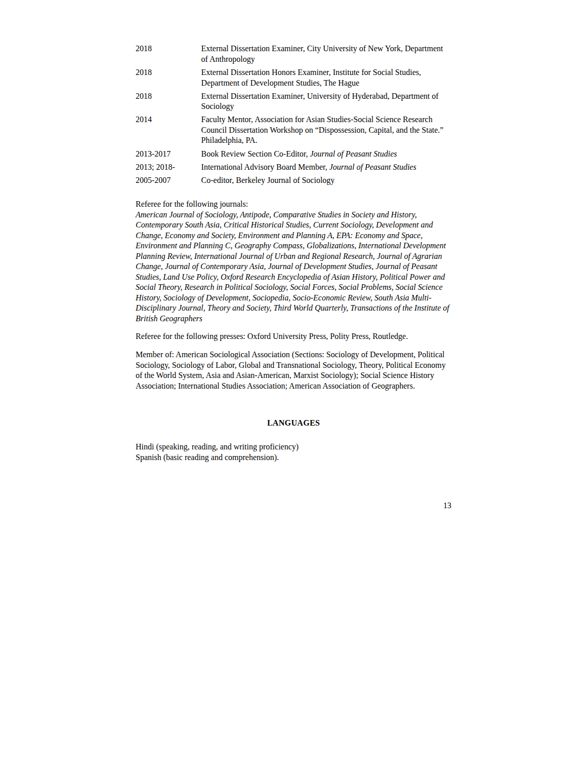| 2018 | External Dissertation Examiner, City University of New York, Department of Anthropology |
| 2018 | External Dissertation Honors Examiner, Institute for Social Studies, Department of Development Studies, The Hague |
| 2018 | External Dissertation Examiner, University of Hyderabad, Department of Sociology |
| 2014 | Faculty Mentor, Association for Asian Studies-Social Science Research Council Dissertation Workshop on “Dispossession, Capital, and the State.” Philadelphia, PA. |
| 2013-2017 | Book Review Section Co-Editor, Journal of Peasant Studies |
| 2013; 2018- | International Advisory Board Member, Journal of Peasant Studies |
| 2005-2007 | Co-editor, Berkeley Journal of Sociology |
Referee for the following journals:
American Journal of Sociology, Antipode, Comparative Studies in Society and History, Contemporary South Asia, Critical Historical Studies, Current Sociology, Development and Change, Economy and Society, Environment and Planning A, EPA: Economy and Space, Environment and Planning C, Geography Compass, Globalizations, International Development Planning Review, International Journal of Urban and Regional Research, Journal of Agrarian Change, Journal of Contemporary Asia, Journal of Development Studies, Journal of Peasant Studies, Land Use Policy, Oxford Research Encyclopedia of Asian History, Political Power and Social Theory, Research in Political Sociology, Social Forces, Social Problems, Social Science History, Sociology of Development, Sociopedia, Socio-Economic Review, South Asia Multi-Disciplinary Journal, Theory and Society, Third World Quarterly, Transactions of the Institute of British Geographers
Referee for the following presses: Oxford University Press, Polity Press, Routledge.
Member of: American Sociological Association (Sections: Sociology of Development, Political Sociology, Sociology of Labor, Global and Transnational Sociology, Theory, Political Economy of the World System, Asia and Asian-American, Marxist Sociology); Social Science History Association; International Studies Association; American Association of Geographers.
LANGUAGES
Hindi (speaking, reading, and writing proficiency)
Spanish (basic reading and comprehension).
13